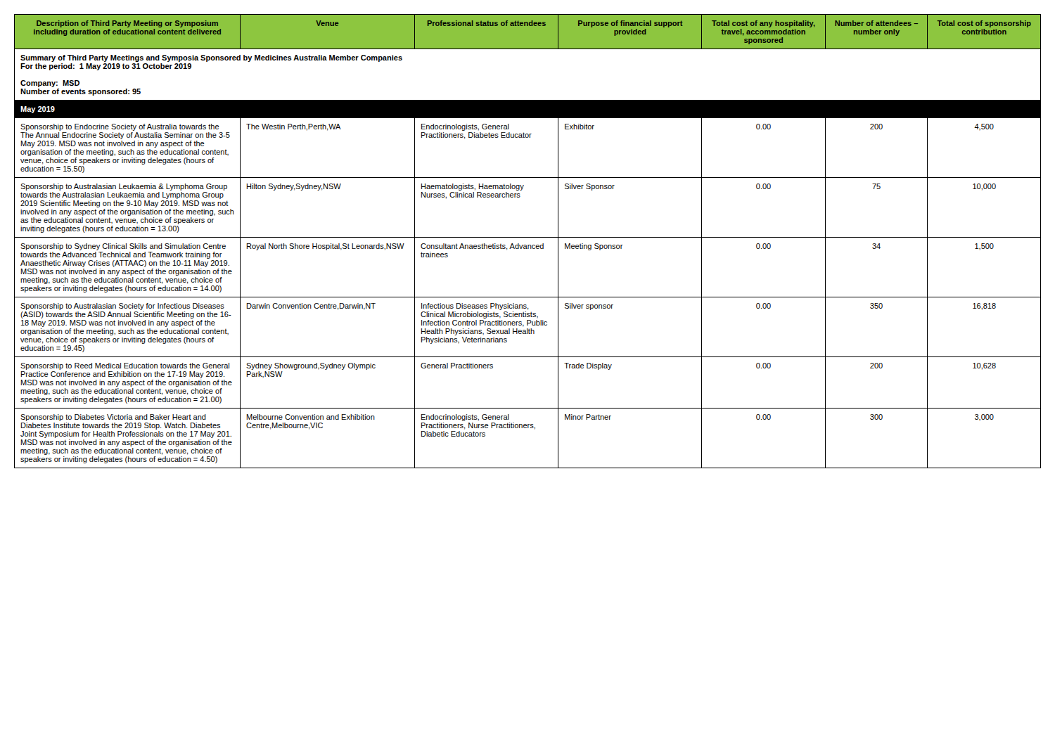| Summary of Third Party Meetings and Symposia Sponsored by Medicines Australia Member Companies For the period: 1 May 2019 to 31 October 2019 Company: MSD Number of events sponsored: 95 |
| Description of Third Party Meeting or Symposium including duration of educational content delivered | Venue | Professional status of attendees | Purpose of financial support provided | Total cost of any hospitality, travel, accommodation sponsored | Number of attendees – number only | Total cost of sponsorship contribution |
| May 2019 |
| Sponsorship to Endocrine Society of Australia towards the The Annual Endocrine Society of Austalia Seminar on the 3-5 May 2019. MSD was not involved in any aspect of the organisation of the meeting, such as the educational content, venue, choice of speakers or inviting delegates (hours of education = 15.50) | The Westin Perth,Perth,WA | Endocrinologists, General Practitioners, Diabetes Educator | Exhibitor | 0.00 | 200 | 4,500 |
| Sponsorship to Australasian Leukaemia & Lymphoma Group towards the Australasian Leukaemia and Lymphoma Group 2019 Scientific Meeting on the 9-10 May 2019. MSD was not involved in any aspect of the organisation of the meeting, such as the educational content, venue, choice of speakers or inviting delegates (hours of education = 13.00) | Hilton Sydney,Sydney,NSW | Haematologists, Haematology Nurses, Clinical Researchers | Silver Sponsor | 0.00 | 75 | 10,000 |
| Sponsorship to Sydney Clinical Skills and Simulation Centre towards the Advanced Technical and Teamwork training for Anaesthetic Airway Crises (ATTAAC) on the 10-11 May 2019. MSD was not involved in any aspect of the organisation of the meeting, such as the educational content, venue, choice of speakers or inviting delegates (hours of education = 14.00) | Royal North Shore Hospital,St Leonards,NSW | Consultant Anaesthetists, Advanced trainees | Meeting Sponsor | 0.00 | 34 | 1,500 |
| Sponsorship to Australasian Society for Infectious Diseases (ASID) towards the ASID Annual Scientific Meeting on the 16-18 May 2019. MSD was not involved in any aspect of the organisation of the meeting, such as the educational content, venue, choice of speakers or inviting delegates (hours of education = 19.45) | Darwin Convention Centre,Darwin,NT | Infectious Diseases Physicians, Clinical Microbiologists, Scientists, Infection Control Practitioners, Public Health Physicians, Sexual Health Physicians, Veterinarians | Silver sponsor | 0.00 | 350 | 16,818 |
| Sponsorship to Reed Medical Education towards the General Practice Conference and Exhibition on the 17-19 May 2019. MSD was not involved in any aspect of the organisation of the meeting, such as the educational content, venue, choice of speakers or inviting delegates (hours of education = 21.00) | Sydney Showground,Sydney Olympic Park,NSW | General Practitioners | Trade Display | 0.00 | 200 | 10,628 |
| Sponsorship to Diabetes Victoria and Baker Heart and Diabetes Institute towards the 2019 Stop. Watch. Diabetes Joint Symposium for Health Professionals on the 17 May 201. MSD was not involved in any aspect of the organisation of the meeting, such as the educational content, venue, choice of speakers or inviting delegates (hours of education = 4.50) | Melbourne Convention and Exhibition Centre,Melbourne,VIC | Endocrinologists, General Practitioners, Nurse Practitioners, Diabetic Educators | Minor Partner | 0.00 | 300 | 3,000 |